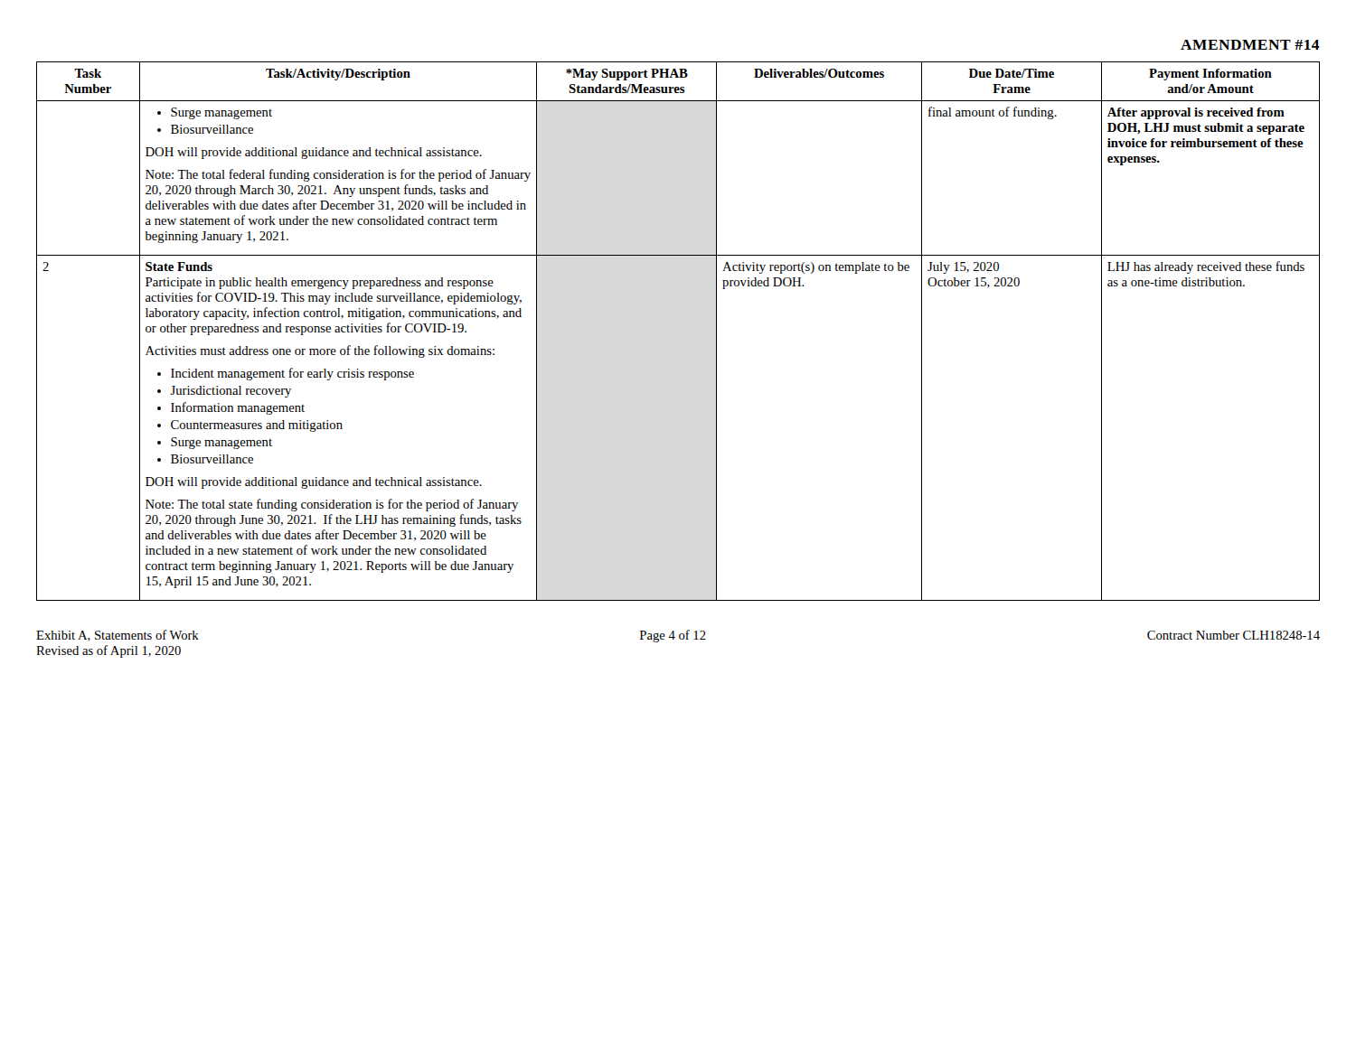AMENDMENT #14
| Task Number | Task/Activity/Description | *May Support PHAB Standards/Measures | Deliverables/Outcomes | Due Date/Time Frame | Payment Information and/or Amount |
| --- | --- | --- | --- | --- | --- |
| | Surge management Biosurveillance DOH will provide additional guidance and technical assistance. Note: The total federal funding consideration is for the period of January 20, 2020 through March 30, 2021. Any unspent funds, tasks and deliverables with due dates after December 31, 2020 will be included in a new statement of work under the new consolidated contract term beginning January 1, 2021. | | | final amount of funding. | After approval is received from DOH, LHJ must submit a separate invoice for reimbursement of these expenses. |
| 2 | State Funds Participate in public health emergency preparedness and response activities for COVID-19. This may include surveillance, epidemiology, laboratory capacity, infection control, mitigation, communications, and or other preparedness and response activities for COVID-19. Activities must address one or more of the following six domains: Incident management for early crisis response Jurisdictional recovery Information management Countermeasures and mitigation Surge management Biosurveillance DOH will provide additional guidance and technical assistance. Note: The total state funding consideration is for the period of January 20, 2020 through June 30, 2021. If the LHJ has remaining funds, tasks and deliverables with due dates after December 31, 2020 will be included in a new statement of work under the new consolidated contract term beginning January 1, 2021. Reports will be due January 15, April 15 and June 30, 2021. | | Activity report(s) on template to be provided DOH. | July 15, 2020 October 15, 2020 | LHJ has already received these funds as a one-time distribution. |
Exhibit A, Statements of Work
Revised as of April 1, 2020
Page 4 of 12
Contract Number CLH18248-14